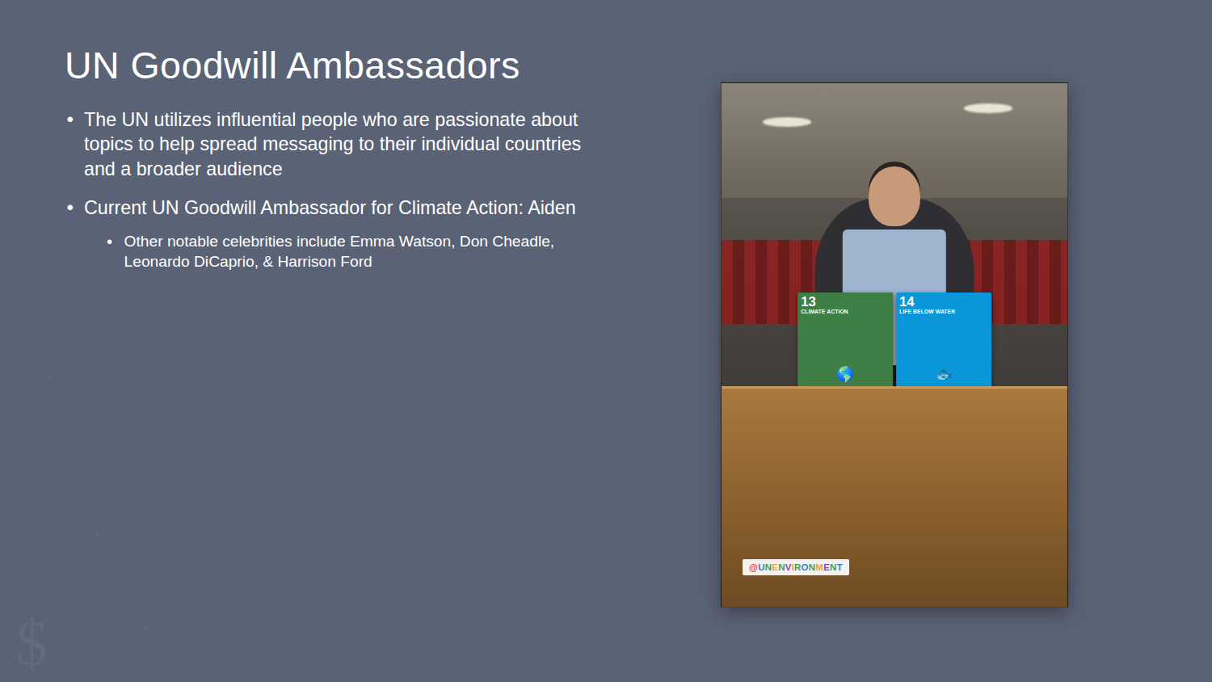UN Goodwill Ambassadors
The UN utilizes influential people who are passionate about topics to help spread messaging to their individual countries and a broader audience
Current UN Goodwill Ambassador for Climate Action: Aiden
Other notable celebrities include Emma Watson, Don Cheadle, Leonardo DiCaprio, & Harrison Ford
13 Climate Action 🌎
14 Life Below Water 🐟
@UNENVIRONMENT